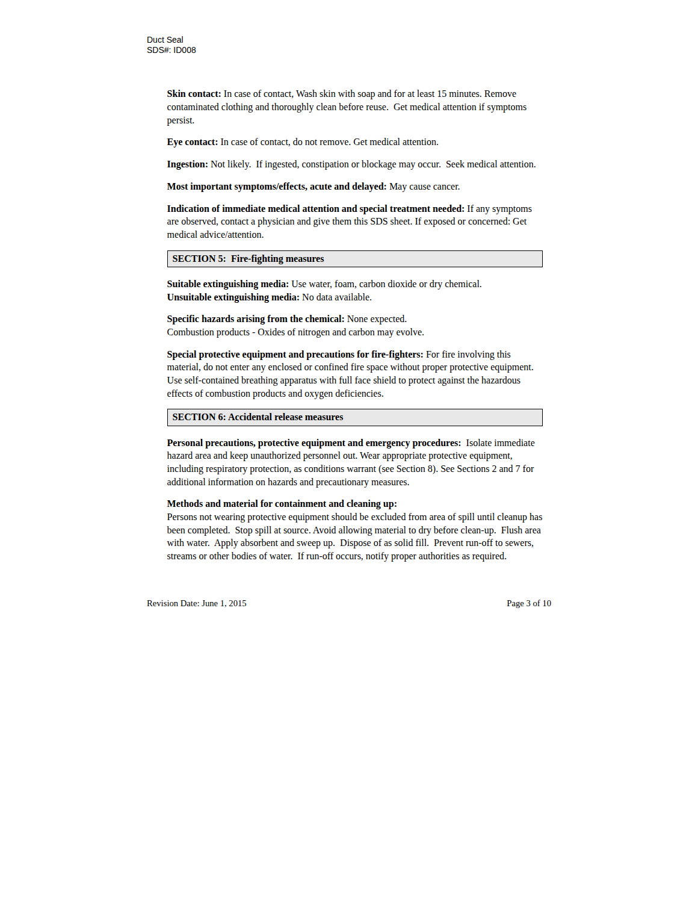Duct Seal
SDS#: ID008
Skin contact: In case of contact, Wash skin with soap and for at least 15 minutes. Remove contaminated clothing and thoroughly clean before reuse. Get medical attention if symptoms persist.
Eye contact: In case of contact, do not remove. Get medical attention.
Ingestion: Not likely. If ingested, constipation or blockage may occur. Seek medical attention.
Most important symptoms/effects, acute and delayed: May cause cancer.
Indication of immediate medical attention and special treatment needed: If any symptoms are observed, contact a physician and give them this SDS sheet. If exposed or concerned: Get medical advice/attention.
SECTION 5: Fire-fighting measures
Suitable extinguishing media: Use water, foam, carbon dioxide or dry chemical.
Unsuitable extinguishing media: No data available.
Specific hazards arising from the chemical: None expected.
Combustion products - Oxides of nitrogen and carbon may evolve.
Special protective equipment and precautions for fire-fighters: For fire involving this material, do not enter any enclosed or confined fire space without proper protective equipment. Use self-contained breathing apparatus with full face shield to protect against the hazardous effects of combustion products and oxygen deficiencies.
SECTION 6: Accidental release measures
Personal precautions, protective equipment and emergency procedures: Isolate immediate hazard area and keep unauthorized personnel out. Wear appropriate protective equipment, including respiratory protection, as conditions warrant (see Section 8). See Sections 2 and 7 for additional information on hazards and precautionary measures.
Methods and material for containment and cleaning up:
Persons not wearing protective equipment should be excluded from area of spill until cleanup has been completed. Stop spill at source. Avoid allowing material to dry before clean-up. Flush area with water. Apply absorbent and sweep up. Dispose of as solid fill. Prevent run-off to sewers, streams or other bodies of water. If run-off occurs, notify proper authorities as required.
Revision Date: June 1, 2015 Page 3 of 10